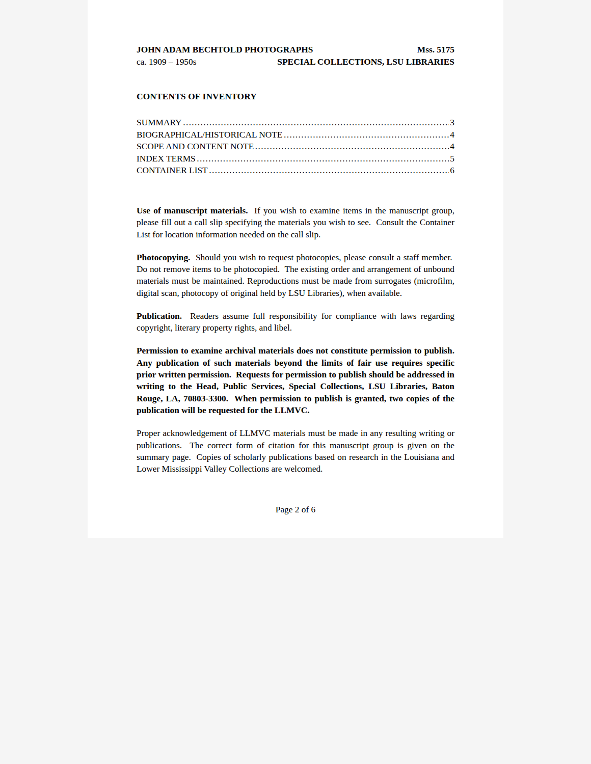John Adam Bechtold Photographs Mss. 5175
ca. 1909 – 1950s Special Collections, LSU Libraries
Contents of Inventory
Summary ................................................................................................................... 3
Biographical/Historical Note ......................................................................... 4
Scope and Content Note .................................................................................... 4
Index Terms ............................................................................................................. 5
Container List ......................................................................................................... 6
Use of manuscript materials. If you wish to examine items in the manuscript group, please fill out a call slip specifying the materials you wish to see. Consult the Container List for location information needed on the call slip.
Photocopying. Should you wish to request photocopies, please consult a staff member. Do not remove items to be photocopied. The existing order and arrangement of unbound materials must be maintained. Reproductions must be made from surrogates (microfilm, digital scan, photocopy of original held by LSU Libraries), when available.
Publication. Readers assume full responsibility for compliance with laws regarding copyright, literary property rights, and libel.
Permission to examine archival materials does not constitute permission to publish. Any publication of such materials beyond the limits of fair use requires specific prior written permission. Requests for permission to publish should be addressed in writing to the Head, Public Services, Special Collections, LSU Libraries, Baton Rouge, LA, 70803-3300. When permission to publish is granted, two copies of the publication will be requested for the LLMVC.
Proper acknowledgement of LLMVC materials must be made in any resulting writing or publications. The correct form of citation for this manuscript group is given on the summary page. Copies of scholarly publications based on research in the Louisiana and Lower Mississippi Valley Collections are welcomed.
Page 2 of 6